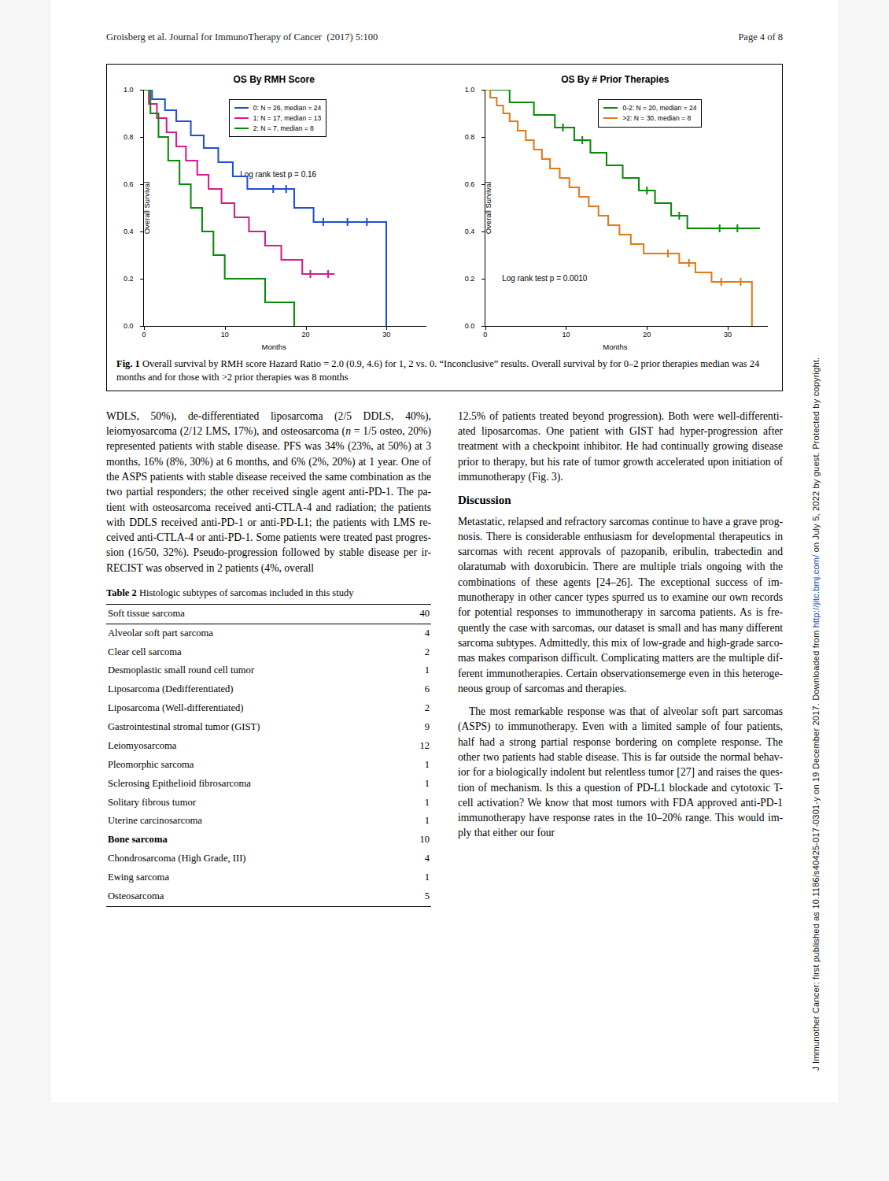J Immunother Cancer: first published as 10.1186/s40425-017-0301-y on 19 December 2017. Downloaded from http://jitc.bmj.com/ on July 5, 2022 by guest. Protected by copyright.
Groisberg et al. Journal for ImmunoTherapy of Cancer (2017) 5:100
Page 4 of 8
OS By RMH Score
Overall Survival
1.0
0.8
0.6
0.4
0.2
0.0
0
10
20
30
0: N = 26, median = 24
1: N = 17, median = 13
2: N = 7, median = 8
Log rank test p = 0.16
Months
OS By # Prior Therapies
Overall Survival
1.0
0.8
0.6
0.4
0.2
0.0
0
10
20
30
0-2: N = 20, median = 24
>2: N = 30, median = 8
Log rank test p = 0.0010
Months
Fig. 1 Overall survival by RMH score Hazard Ratio = 2.0 (0.9, 4.6) for 1, 2 vs. 0. “Inconclusive” results. Overall survival by for 0–2 prior therapies median was 24 months and for those with >2 prior therapies was 8 months
WDLS, 50%), de-differentiated liposarcoma (2/5 DDLS, 40%), leiomyosarcoma (2/12 LMS, 17%), and osteosarcoma (n = 1/5 osteo, 20%) represented patients with stable disease. PFS was 34% (23%, at 50%) at 3 months, 16% (8%, 30%) at 6 months, and 6% (2%, 20%) at 1 year. One of the ASPS patients with stable disease received the same combination as the two partial responders; the other received single agent anti-PD-1. The patient with osteosarcoma received anti-CTLA-4 and radiation; the patients with DDLS received anti-PD-1 or anti-PD-L1; the patients with LMS received anti-CTLA-4 or anti-PD-1. Some patients were treated past progression (16/50, 32%). Pseudo-progression followed by stable disease per ir-RECIST was observed in 2 patients (4%, overall
Table 2 Histologic subtypes of sarcomas included in this study
| Soft tissue sarcoma | 40 |
| --- | --- |
| Alveolar soft part sarcoma | 4 |
| Clear cell sarcoma | 2 |
| Desmoplastic small round cell tumor | 1 |
| Liposarcoma (Dedifferentiated) | 6 |
| Liposarcoma (Well-differentiated) | 2 |
| Gastrointestinal stromal tumor (GIST) | 9 |
| Leiomyosarcoma | 12 |
| Pleomorphic sarcoma | 1 |
| Sclerosing Epithelioid fibrosarcoma | 1 |
| Solitary fibrous tumor | 1 |
| Uterine carcinosarcoma | 1 |
| Bone sarcoma | 10 |
| Chondrosarcoma (High Grade, III) | 4 |
| Ewing sarcoma | 1 |
| Osteosarcoma | 5 |
12.5% of patients treated beyond progression). Both were well-differentiated liposarcomas. One patient with GIST had hyper-progression after treatment with a checkpoint inhibitor. He had continually growing disease prior to therapy, but his rate of tumor growth accelerated upon initiation of immunotherapy (Fig. 3).
Discussion
Metastatic, relapsed and refractory sarcomas continue to have a grave prognosis. There is considerable enthusiasm for developmental therapeutics in sarcomas with recent approvals of pazopanib, eribulin, trabectedin and olaratumab with doxorubicin. There are multiple trials ongoing with the combinations of these agents [24–26]. The exceptional success of immunotherapy in other cancer types spurred us to examine our own records for potential responses to immunotherapy in sarcoma patients. As is frequently the case with sarcomas, our dataset is small and has many different sarcoma subtypes. Admittedly, this mix of low-grade and high-grade sarcomas makes comparison difficult. Complicating matters are the multiple different immunotherapies. Certain observationsemerge even in this heterogeneous group of sarcomas and therapies.
The most remarkable response was that of alveolar soft part sarcomas (ASPS) to immunotherapy. Even with a limited sample of four patients, half had a strong partial response bordering on complete response. The other two patients had stable disease. This is far outside the normal behavior for a biologically indolent but relentless tumor [27] and raises the question of mechanism. Is this a question of PD-L1 blockade and cytotoxic T-cell activation? We know that most tumors with FDA approved anti-PD-1 immunotherapy have response rates in the 10–20% range. This would imply that either our four